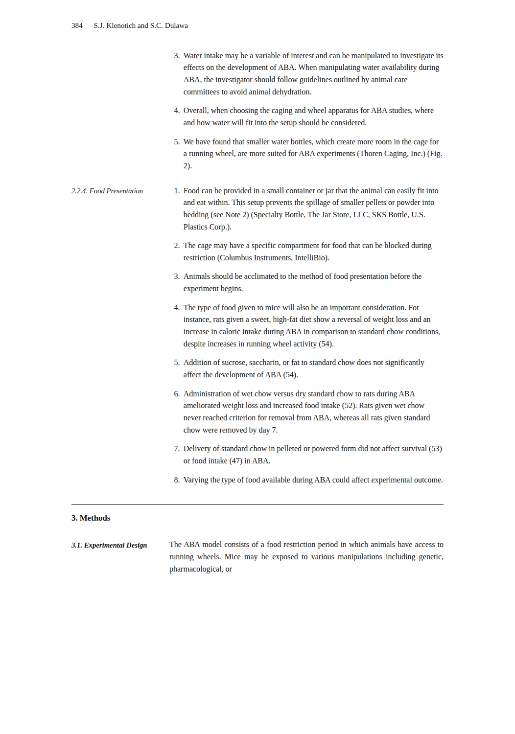384 S.J. Klenotich and S.C. Dulawa
Water intake may be a variable of interest and can be manipulated to investigate its effects on the development of ABA. When manipulating water availability during ABA, the investigator should follow guidelines outlined by animal care committees to avoid animal dehydration.
Overall, when choosing the caging and wheel apparatus for ABA studies, where and how water will fit into the setup should be considered.
We have found that smaller water bottles, which create more room in the cage for a running wheel, are more suited for ABA experiments (Thoren Caging, Inc.) (Fig. 2).
2.2.4. Food Presentation
Food can be provided in a small container or jar that the animal can easily fit into and eat within. This setup prevents the spillage of smaller pellets or powder into bedding (see Note 2) (Specialty Bottle, The Jar Store, LLC, SKS Bottle, U.S. Plastics Corp.).
The cage may have a specific compartment for food that can be blocked during restriction (Columbus Instruments, IntelliBio).
Animals should be acclimated to the method of food presentation before the experiment begins.
The type of food given to mice will also be an important consideration. For instance, rats given a sweet, high-fat diet show a reversal of weight loss and an increase in caloric intake during ABA in comparison to standard chow conditions, despite increases in running wheel activity (54).
Addition of sucrose, saccharin, or fat to standard chow does not significantly affect the development of ABA (54).
Administration of wet chow versus dry standard chow to rats during ABA ameliorated weight loss and increased food intake (52). Rats given wet chow never reached criterion for removal from ABA, whereas all rats given standard chow were removed by day 7.
Delivery of standard chow in pelleted or powered form did not affect survival (53) or food intake (47) in ABA.
Varying the type of food available during ABA could affect experimental outcome.
3. Methods
3.1. Experimental Design
The ABA model consists of a food restriction period in which animals have access to running wheels. Mice may be exposed to various manipulations including genetic, pharmacological, or